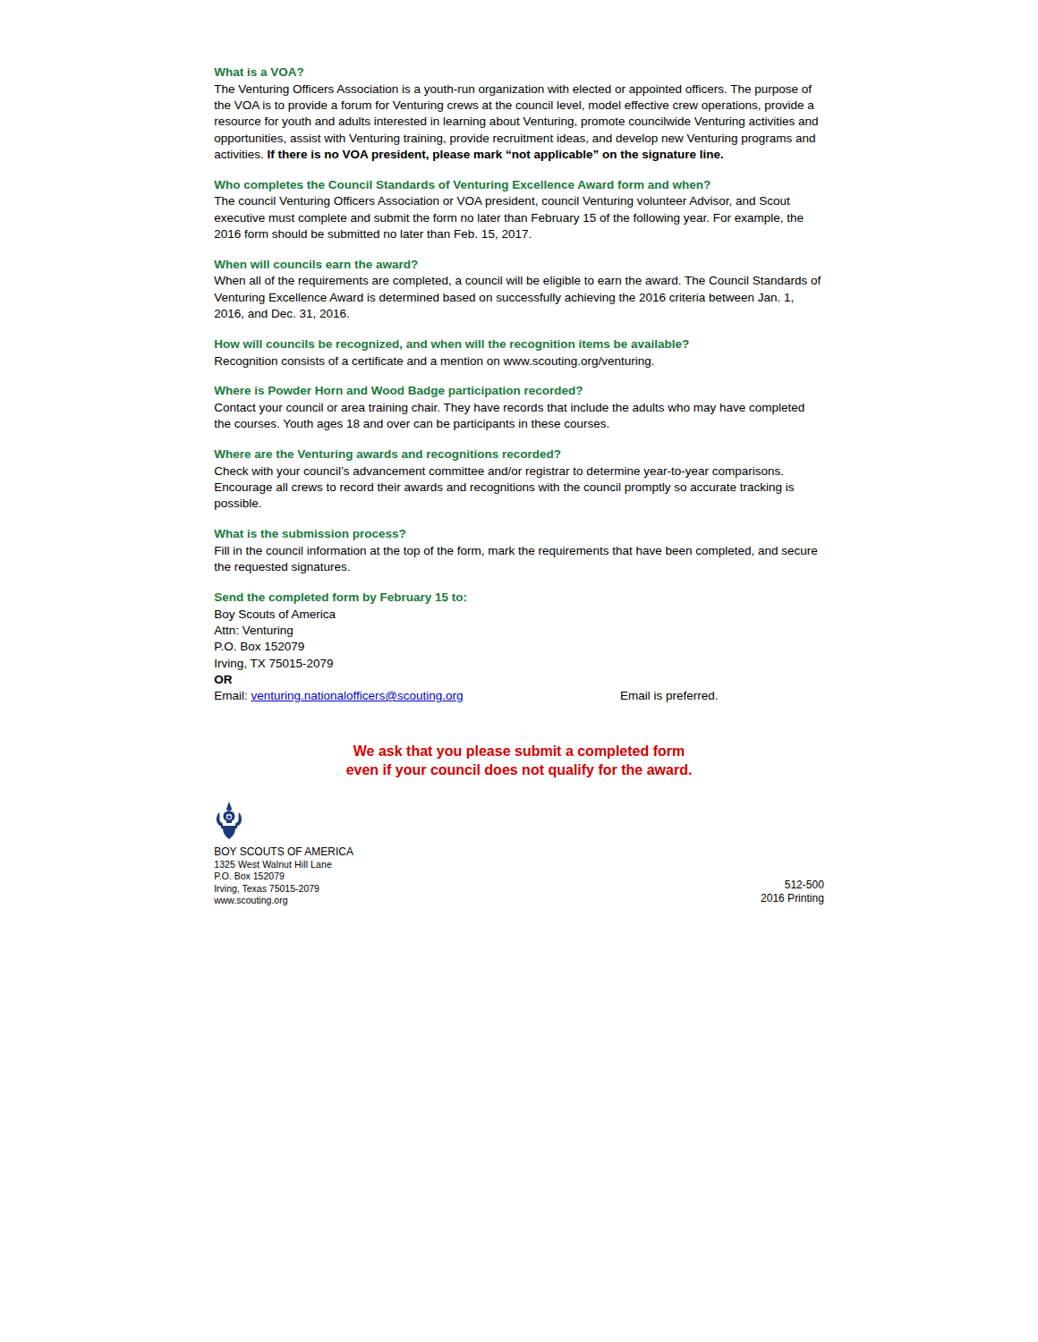What is a VOA?
The Venturing Officers Association is a youth-run organization with elected or appointed officers. The purpose of the VOA is to provide a forum for Venturing crews at the council level, model effective crew operations, provide a resource for youth and adults interested in learning about Venturing, promote councilwide Venturing activities and opportunities, assist with Venturing training, provide recruitment ideas, and develop new Venturing programs and activities. If there is no VOA president, please mark “not applicable” on the signature line.
Who completes the Council Standards of Venturing Excellence Award form and when?
The council Venturing Officers Association or VOA president, council Venturing volunteer Advisor, and Scout executive must complete and submit the form no later than February 15 of the following year. For example, the 2016 form should be submitted no later than Feb. 15, 2017.
When will councils earn the award?
When all of the requirements are completed, a council will be eligible to earn the award. The Council Standards of Venturing Excellence Award is determined based on successfully achieving the 2016 criteria between Jan. 1, 2016, and Dec. 31, 2016.
How will councils be recognized, and when will the recognition items be available?
Recognition consists of a certificate and a mention on www.scouting.org/venturing.
Where is Powder Horn and Wood Badge participation recorded?
Contact your council or area training chair. They have records that include the adults who may have completed the courses. Youth ages 18 and over can be participants in these courses.
Where are the Venturing awards and recognitions recorded?
Check with your council’s advancement committee and/or registrar to determine year-to-year comparisons. Encourage all crews to record their awards and recognitions with the council promptly so accurate tracking is possible.
What is the submission process?
Fill in the council information at the top of the form, mark the requirements that have been completed, and secure the requested signatures.
Send the completed form by February 15 to:
Boy Scouts of America
Attn: Venturing
P.O. Box 152079
Irving, TX 75015-2079
OR
Email: venturing.nationalofficers@scouting.org Email is preferred.
We ask that you please submit a completed form
even if your council does not qualify for the award.
BOY SCOUTS OF AMERICA
1325 West Walnut Hill Lane
P.O. Box 152079
Irving, Texas 75015-2079
www.scouting.org
512-500
2016 Printing